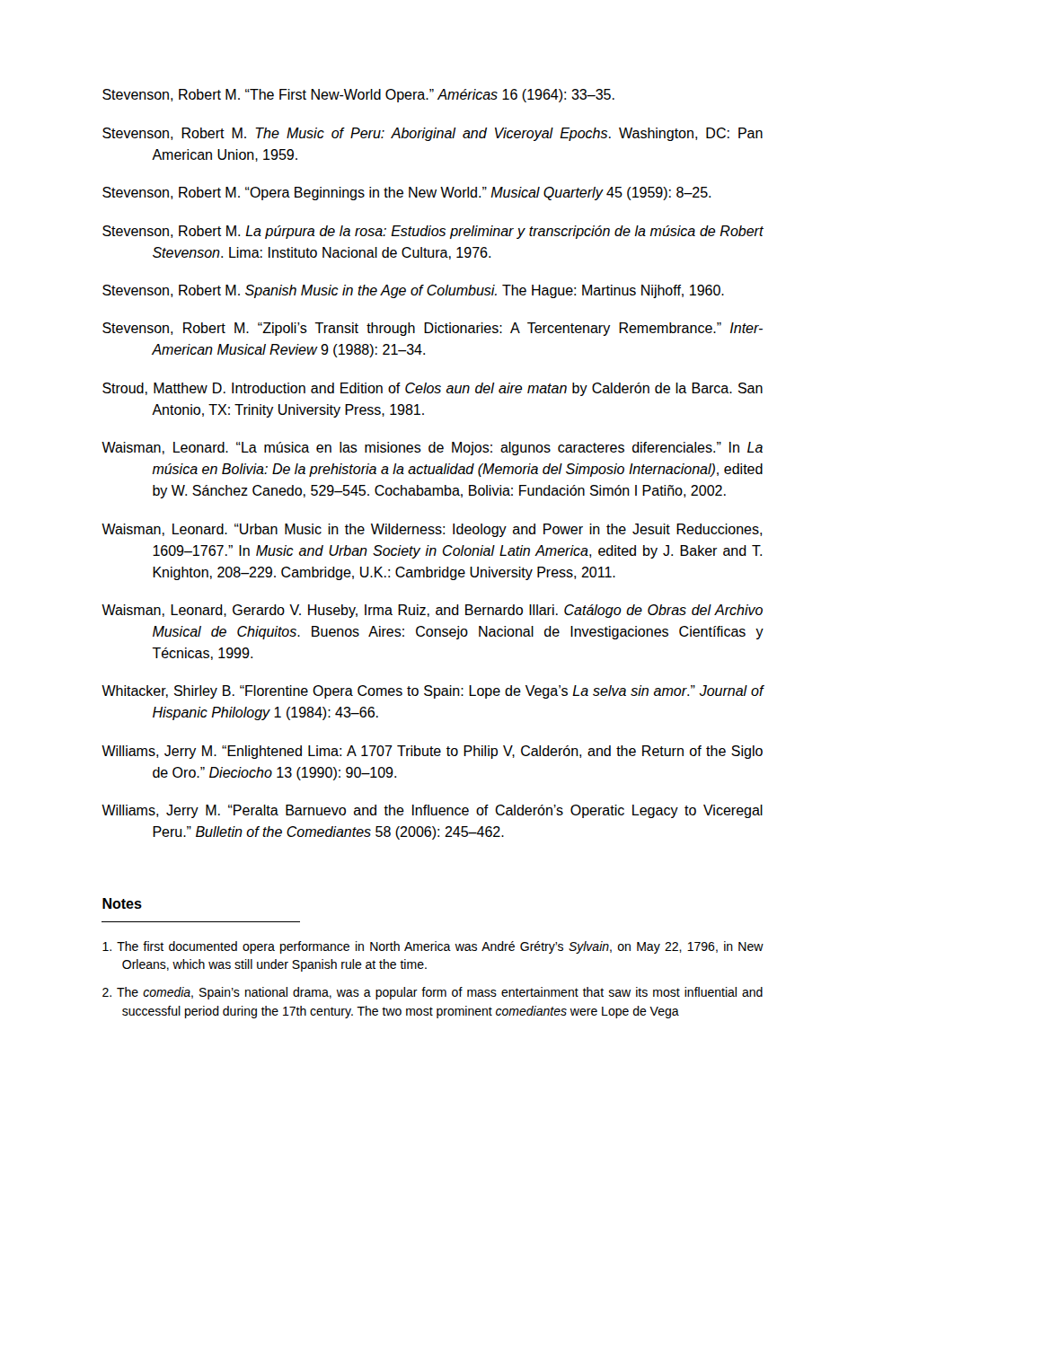Stevenson, Robert M. “The First New-World Opera.” Américas 16 (1964): 33–35.
Stevenson, Robert M. The Music of Peru: Aboriginal and Viceroyal Epochs. Washington, DC: Pan American Union, 1959.
Stevenson, Robert M. “Opera Beginnings in the New World.” Musical Quarterly 45 (1959): 8–25.
Stevenson, Robert M. La púrpura de la rosa: Estudios preliminar y transcripción de la música de Robert Stevenson. Lima: Instituto Nacional de Cultura, 1976.
Stevenson, Robert M. Spanish Music in the Age of Columbusi. The Hague: Martinus Nijhoff, 1960.
Stevenson, Robert M. “Zipoli’s Transit through Dictionaries: A Tercentenary Remembrance.” Inter-American Musical Review 9 (1988): 21–34.
Stroud, Matthew D. Introduction and Edition of Celos aun del aire matan by Calderón de la Barca. San Antonio, TX: Trinity University Press, 1981.
Waisman, Leonard. “La música en las misiones de Mojos: algunos caracteres diferenciales.” In La música en Bolivia: De la prehistoria a la actualidad (Memoria del Simposio Internacional), edited by W. Sánchez Canedo, 529–545. Cochabamba, Bolivia: Fundación Simón I Patiño, 2002.
Waisman, Leonard. “Urban Music in the Wilderness: Ideology and Power in the Jesuit Reducciones, 1609–1767.” In Music and Urban Society in Colonial Latin America, edited by J. Baker and T. Knighton, 208–229. Cambridge, U.K.: Cambridge University Press, 2011.
Waisman, Leonard, Gerardo V. Huseby, Irma Ruiz, and Bernardo Illari. Catálogo de Obras del Archivo Musical de Chiquitos. Buenos Aires: Consejo Nacional de Investigaciones Científicas y Técnicas, 1999.
Whitacker, Shirley B. “Florentine Opera Comes to Spain: Lope de Vega’s La selva sin amor.” Journal of Hispanic Philology 1 (1984): 43–66.
Williams, Jerry M. “Enlightened Lima: A 1707 Tribute to Philip V, Calderón, and the Return of the Siglo de Oro.” Dieciocho 13 (1990): 90–109.
Williams, Jerry M. “Peralta Barnuevo and the Influence of Calderón’s Operatic Legacy to Viceregal Peru.” Bulletin of the Comediantes 58 (2006): 245–462.
Notes
The first documented opera performance in North America was André Grétry’s Sylvain, on May 22, 1796, in New Orleans, which was still under Spanish rule at the time.
The comedia, Spain’s national drama, was a popular form of mass entertainment that saw its most influential and successful period during the 17th century. The two most prominent comediantes were Lope de Vega